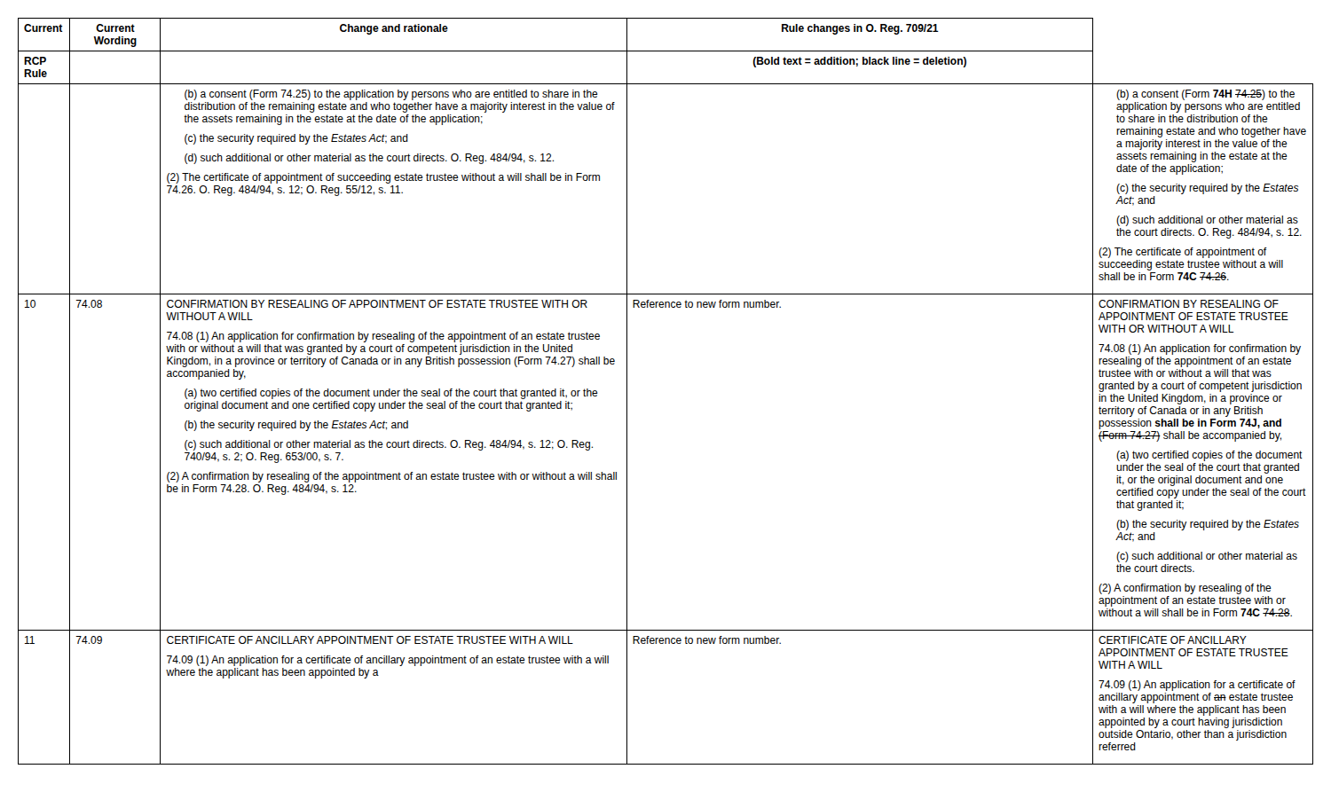| Current | Current Wording | Change and rationale | Rule changes in O. Reg. 709/21 |
| --- | --- | --- | --- |
| RCP Rule | | | (Bold text = addition; black line = deletion) |
| | | (b) a consent (Form 74.25) to the application by persons who are entitled to share in the distribution of the remaining estate and who together have a majority interest in the value of the assets remaining in the estate at the date of the application; (c) the security required by the Estates Act ; and (d) such additional or other material as the court directs. O. Reg. 484/94, s. 12. (2) The certificate of appointment of succeeding estate trustee without a will shall be in Form 74.26. O. Reg. 484/94, s. 12; O. Reg. 55/12, s. 11. | | (b) a consent (Form 74H 74.25 ) to the application by persons who are entitled to share in the distribution of the remaining estate and who together have a majority interest in the value of the assets remaining in the estate at the date of the application; (c) the security required by the Estates Act ; and (d) such additional or other material as the court directs. O. Reg. 484/94, s. 12. (2) The certificate of appointment of succeeding estate trustee without a will shall be in Form 74C 74.26 . |
| 10 | 74.08 | CONFIRMATION BY RESEALING OF APPOINTMENT OF ESTATE TRUSTEE WITH OR WITHOUT A WILL 74.08 (1) An application for confirmation by resealing of the appointment of an estate trustee with or without a will that was granted by a court of competent jurisdiction in the United Kingdom, in a province or territory of Canada or in any British possession (Form 74.27) shall be accompanied by, (a) two certified copies of the document under the seal of the court that granted it, or the original document and one certified copy under the seal of the court that granted it; (b) the security required by the Estates Act ; and (c) such additional or other material as the court directs. O. Reg. 484/94, s. 12; O. Reg. 740/94, s. 2; O. Reg. 653/00, s. 7. (2) A confirmation by resealing of the appointment of an estate trustee with or without a will shall be in Form 74.28. O. Reg. 484/94, s. 12. | Reference to new form number. | CONFIRMATION BY RESEALING OF APPOINTMENT OF ESTATE TRUSTEE WITH OR WITHOUT A WILL 74.08 (1) An application for confirmation by resealing of the appointment of an estate trustee with or without a will that was granted by a court of competent jurisdiction in the United Kingdom, in a province or territory of Canada or in any British possession shall be in Form 74J, and (Form 74.27) shall be accompanied by, (a) two certified copies of the document under the seal of the court that granted it, or the original document and one certified copy under the seal of the court that granted it; (b) the security required by the Estates Act ; and (c) such additional or other material as the court directs. (2) A confirmation by resealing of the appointment of an estate trustee with or without a will shall be in Form 74C 74.28 . |
| 11 | 74.09 | CERTIFICATE OF ANCILLARY APPOINTMENT OF ESTATE TRUSTEE WITH A WILL 74.09 (1) An application for a certificate of ancillary appointment of an estate trustee with a will where the applicant has been appointed by a | Reference to new form number. | CERTIFICATE OF ANCILLARY APPOINTMENT OF ESTATE TRUSTEE WITH A WILL 74.09 (1) An application for a certificate of ancillary appointment of an estate trustee with a will where the applicant has been appointed by a court having jurisdiction outside Ontario, other than a jurisdiction referred |